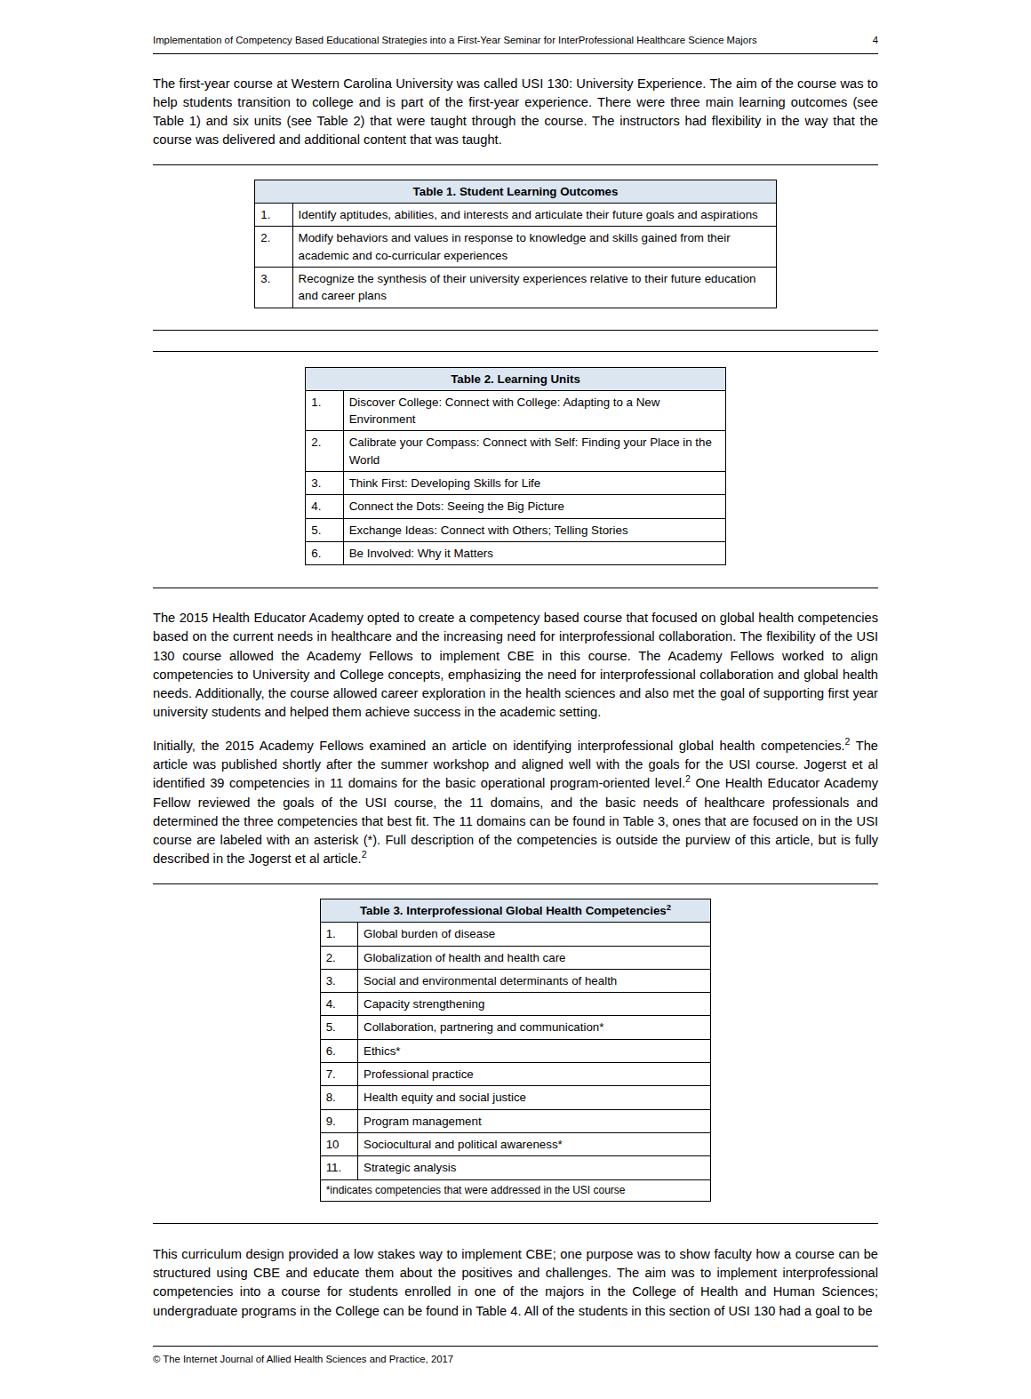Implementation of Competency Based Educational Strategies into a First-Year Seminar for InterProfessional Healthcare Science Majors
4
The first-year course at Western Carolina University was called USI 130: University Experience. The aim of the course was to help students transition to college and is part of the first-year experience. There were three main learning outcomes (see Table 1) and six units (see Table 2) that were taught through the course. The instructors had flexibility in the way that the course was delivered and additional content that was taught.
Table 1. Student Learning Outcomes
| 1. | Identify aptitudes, abilities, and interests and articulate their future goals and aspirations |
| 2. | Modify behaviors and values in response to knowledge and skills gained from their academic and co-curricular experiences |
| 3. | Recognize the synthesis of their university experiences relative to their future education and career plans |
Table 2. Learning Units
| 1. | Discover College: Connect with College: Adapting to a New Environment |
| 2. | Calibrate your Compass: Connect with Self: Finding your Place in the World |
| 3. | Think First: Developing Skills for Life |
| 4. | Connect the Dots: Seeing the Big Picture |
| 5. | Exchange Ideas: Connect with Others; Telling Stories |
| 6. | Be Involved: Why it Matters |
The 2015 Health Educator Academy opted to create a competency based course that focused on global health competencies based on the current needs in healthcare and the increasing need for interprofessional collaboration. The flexibility of the USI 130 course allowed the Academy Fellows to implement CBE in this course. The Academy Fellows worked to align competencies to University and College concepts, emphasizing the need for interprofessional collaboration and global health needs. Additionally, the course allowed career exploration in the health sciences and also met the goal of supporting first year university students and helped them achieve success in the academic setting.
Initially, the 2015 Academy Fellows examined an article on identifying interprofessional global health competencies.2 The article was published shortly after the summer workshop and aligned well with the goals for the USI course. Jogerst et al identified 39 competencies in 11 domains for the basic operational program-oriented level.2 One Health Educator Academy Fellow reviewed the goals of the USI course, the 11 domains, and the basic needs of healthcare professionals and determined the three competencies that best fit. The 11 domains can be found in Table 3, ones that are focused on in the USI course are labeled with an asterisk (*). Full description of the competencies is outside the purview of this article, but is fully described in the Jogerst et al article.2
Table 3. Interprofessional Global Health Competencies 2
| 1. | Global burden of disease |
| 2. | Globalization of health and health care |
| 3. | Social and environmental determinants of health |
| 4. | Capacity strengthening |
| 5. | Collaboration, partnering and communication* |
| 6. | Ethics* |
| 7. | Professional practice |
| 8. | Health equity and social justice |
| 9. | Program management |
| 10 | Sociocultural and political awareness* |
| 11. | Strategic analysis |
| *indicates competencies that were addressed in the USI course |
This curriculum design provided a low stakes way to implement CBE; one purpose was to show faculty how a course can be structured using CBE and educate them about the positives and challenges. The aim was to implement interprofessional competencies into a course for students enrolled in one of the majors in the College of Health and Human Sciences; undergraduate programs in the College can be found in Table 4. All of the students in this section of USI 130 had a goal to be
© The Internet Journal of Allied Health Sciences and Practice, 2017